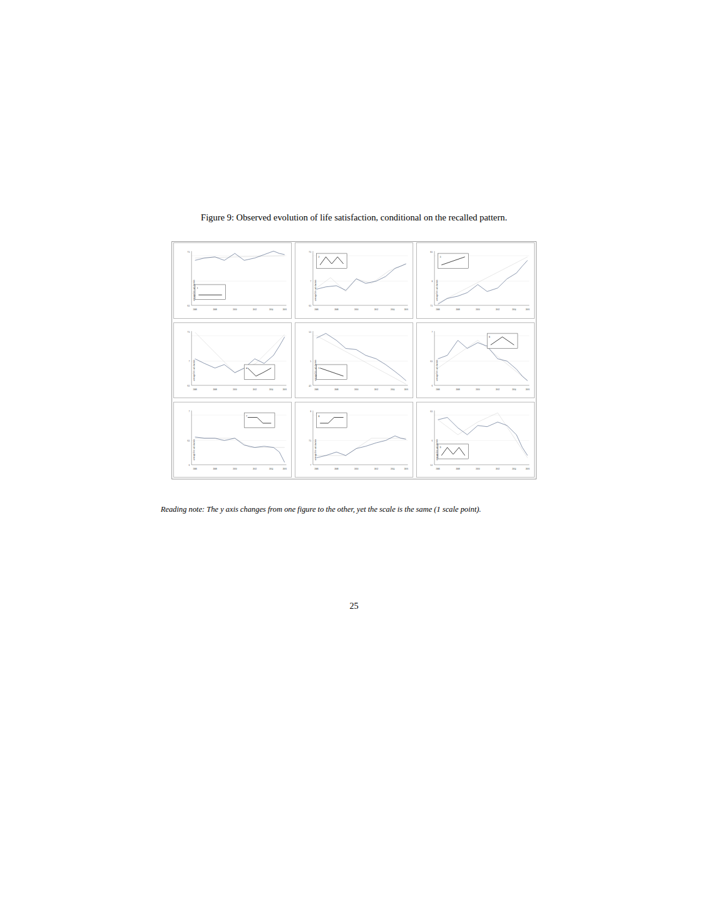Figure 9: Observed evolution of life satisfaction, conditional on the recalled pattern.
7.5 6.5 2006 2008 2010 2012 2014 2016 1 year average life satisfaction
7.5 7 6.5 2006 2008 2010 2012 2014 2016 2 year average life satisfaction
8.5 8 7.5 2006 2008 2010 2012 2014 2016 3 year average life satisfaction
7.5 7 6.5 2006 2008 2010 2012 2014 2016 4 year average life satisfaction
5.5 5 4.5 2006 2008 2010 2012 2014 2016 5 year average life satisfaction
7 6.5 6 2006 2008 2010 2012 2014 2016 6 year average life satisfaction
7 6.5 6 2006 2008 2010 2012 2014 2016 7 year average life satisfaction
8 7.5 7 2006 2008 2010 2012 2014 2016 8 year average life satisfaction
6.5 6 5.5 2006 2008 2010 2012 2014 2016 9 year average life satisfaction
Reading note: The y axis changes from one figure to the other, yet the scale is the same (1 scale point).
25